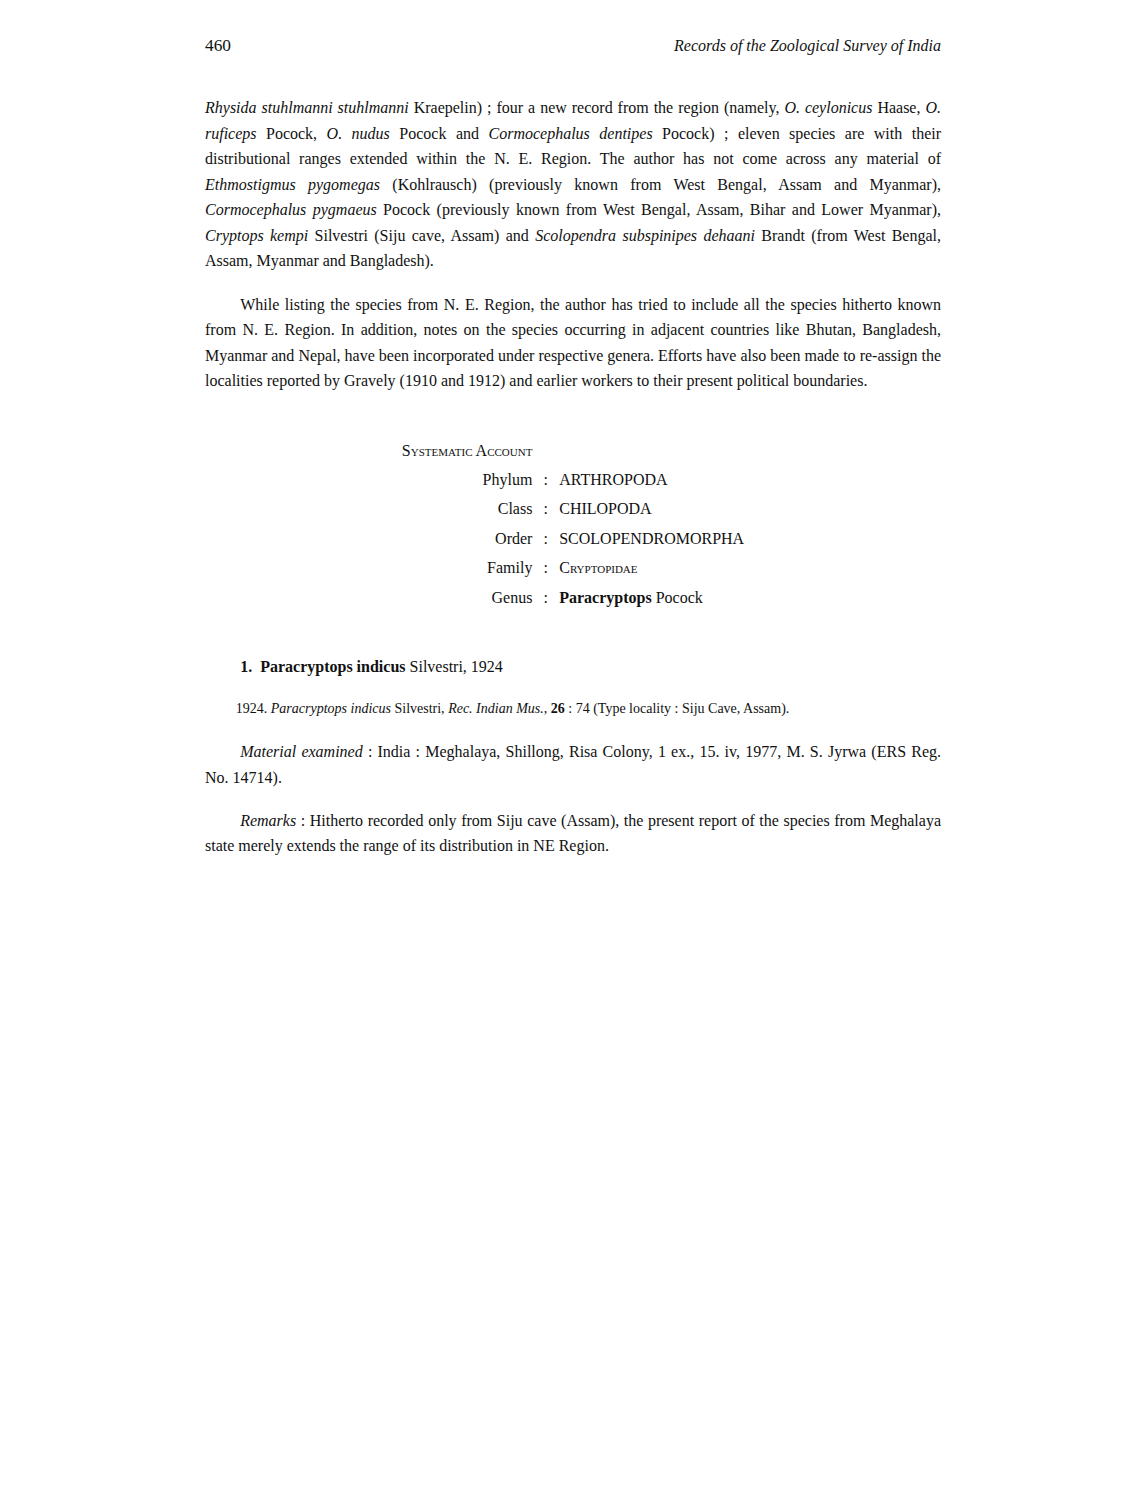460 Records of the Zoological Survey of India
Rhysida stuhlmanni stuhlmanni Kraepelin) ; four a new record from the region (namely, O. ceylonicus Haase, O. ruficeps Pocock, O. nudus Pocock and Cormocephalus dentipes Pocock) ; eleven species are with their distributional ranges extended within the N. E. Region. The author has not come across any material of Ethmostigmus pygomegas (Kohlrausch) (previously known from West Bengal, Assam and Myanmar), Cormocephalus pygmaeus Pocock (previously known from West Bengal, Assam, Bihar and Lower Myanmar), Cryptops kempi Silvestri (Siju cave, Assam) and Scolopendra subspinipes dehaani Brandt (from West Bengal, Assam, Myanmar and Bangladesh).
While listing the species from N. E. Region, the author has tried to include all the species hitherto known from N. E. Region. In addition, notes on the species occurring in adjacent countries like Bhutan, Bangladesh, Myanmar and Nepal, have been incorporated under respective genera. Efforts have also been made to re-assign the localities reported by Gravely (1910 and 1912) and earlier workers to their present political boundaries.
| Systematic Account | | |
| Phylum | : | ARTHROPODA |
| Class | : | CHILOPODA |
| Order | : | SCOLOPENDROMORPHA |
| Family | : | Cryptopidae |
| Genus | : | Paracryptops Pocock |
1. Paracryptops indicus Silvestri, 1924
1924. Paracryptops indicus Silvestri, Rec. Indian Mus., 26 : 74 (Type locality : Siju Cave, Assam).
Material examined : India : Meghalaya, Shillong, Risa Colony, 1 ex., 15. iv, 1977, M. S. Jyrwa (ERS Reg. No. 14714).
Remarks : Hitherto recorded only from Siju cave (Assam), the present report of the species from Meghalaya state merely extends the range of its distribution in NE Region.